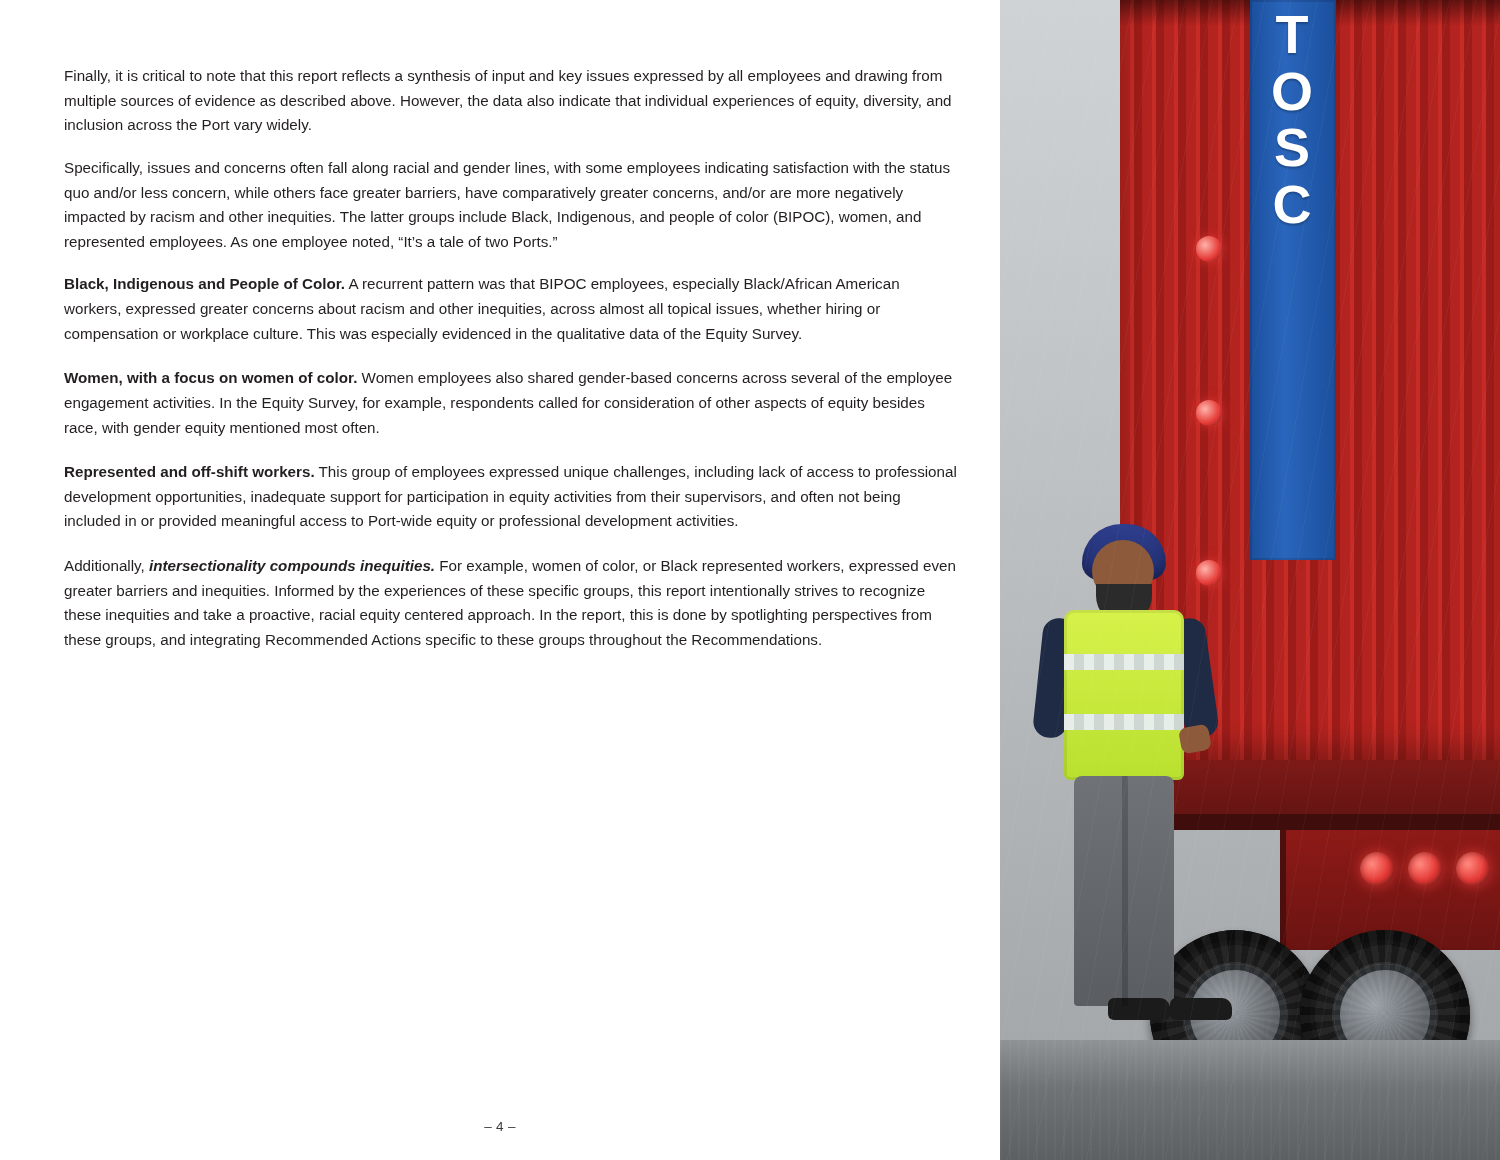Finally, it is critical to note that this report reflects a synthesis of input and key issues expressed by all employees and drawing from multiple sources of evidence as described above. However, the data also indicate that individual experiences of equity, diversity, and inclusion across the Port vary widely.
Specifically, issues and concerns often fall along racial and gender lines, with some employees indicating satisfaction with the status quo and/or less concern, while others face greater barriers, have comparatively greater concerns, and/or are more negatively impacted by racism and other inequities. The latter groups include Black, Indigenous, and people of color (BIPOC), women, and represented employees. As one employee noted, “It’s a tale of two Ports.”
Black, Indigenous and People of Color. A recurrent pattern was that BIPOC employees, especially Black/African American workers, expressed greater concerns about racism and other inequities, across almost all topical issues, whether hiring or compensation or workplace culture. This was especially evidenced in the qualitative data of the Equity Survey.
Women, with a focus on women of color. Women employees also shared gender-based concerns across several of the employee engagement activities. In the Equity Survey, for example, respondents called for consideration of other aspects of equity besides race, with gender equity mentioned most often.
Represented and off-shift workers. This group of employees expressed unique challenges, including lack of access to professional development opportunities, inadequate support for participation in equity activities from their supervisors, and often not being included in or provided meaningful access to Port-wide equity or professional development activities.
Additionally, intersectionality compounds inequities. For example, women of color, or Black represented workers, expressed even greater barriers and inequities. Informed by the experiences of these specific groups, this report intentionally strives to recognize these inequities and take a proactive, racial equity centered approach. In the report, this is done by spotlighting perspectives from these groups, and integrating Recommended Actions specific to these groups throughout the Recommendations.
T
O
S
C
– 4 –